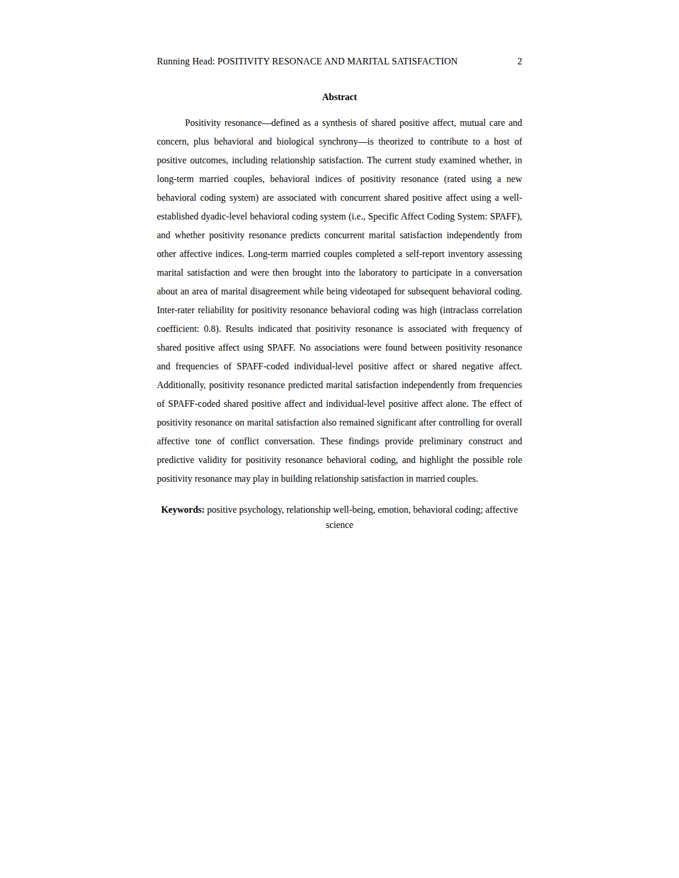Running Head: POSITIVITY RESONACE AND MARITAL SATISFACTION 2
Abstract
Positivity resonance—defined as a synthesis of shared positive affect, mutual care and concern, plus behavioral and biological synchrony—is theorized to contribute to a host of positive outcomes, including relationship satisfaction. The current study examined whether, in long-term married couples, behavioral indices of positivity resonance (rated using a new behavioral coding system) are associated with concurrent shared positive affect using a well-established dyadic-level behavioral coding system (i.e., Specific Affect Coding System: SPAFF), and whether positivity resonance predicts concurrent marital satisfaction independently from other affective indices. Long-term married couples completed a self-report inventory assessing marital satisfaction and were then brought into the laboratory to participate in a conversation about an area of marital disagreement while being videotaped for subsequent behavioral coding. Inter-rater reliability for positivity resonance behavioral coding was high (intraclass correlation coefficient: 0.8). Results indicated that positivity resonance is associated with frequency of shared positive affect using SPAFF. No associations were found between positivity resonance and frequencies of SPAFF-coded individual-level positive affect or shared negative affect. Additionally, positivity resonance predicted marital satisfaction independently from frequencies of SPAFF-coded shared positive affect and individual-level positive affect alone. The effect of positivity resonance on marital satisfaction also remained significant after controlling for overall affective tone of conflict conversation. These findings provide preliminary construct and predictive validity for positivity resonance behavioral coding, and highlight the possible role positivity resonance may play in building relationship satisfaction in married couples.
Keywords: positive psychology, relationship well-being, emotion, behavioral coding; affective science